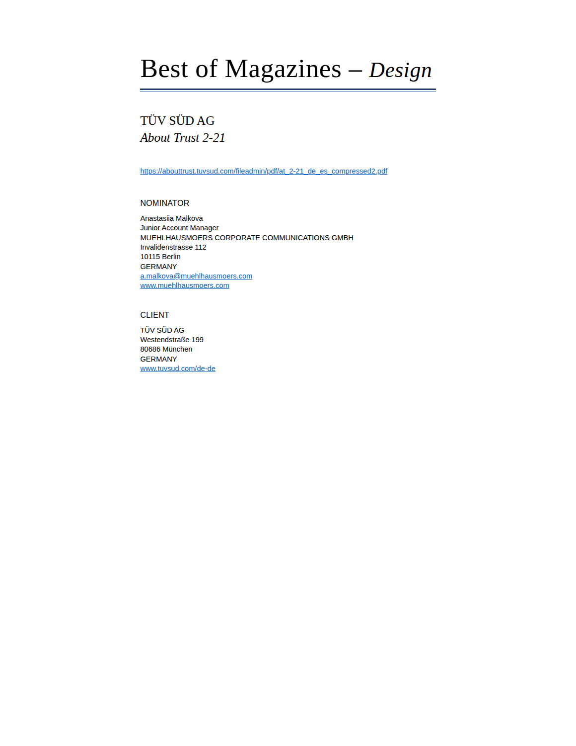Best of Magazines – Design
TÜV SÜD AG
About Trust 2-21
https://abouttrust.tuvsud.com/fileadmin/pdf/at_2-21_de_es_compressed2.pdf
NOMINATOR
Anastasiia Malkova
Junior Account Manager
MUEHLHAUSMOERS CORPORATE COMMUNICATIONS GMBH
Invalidenstrasse 112
10115 Berlin
GERMANY
a.malkova@muehlhausmoers.com
www.muehlhausmoers.com
CLIENT
TÜV SÜD AG
Westendstraße 199
80686 München
GERMANY
www.tuvsud.com/de-de